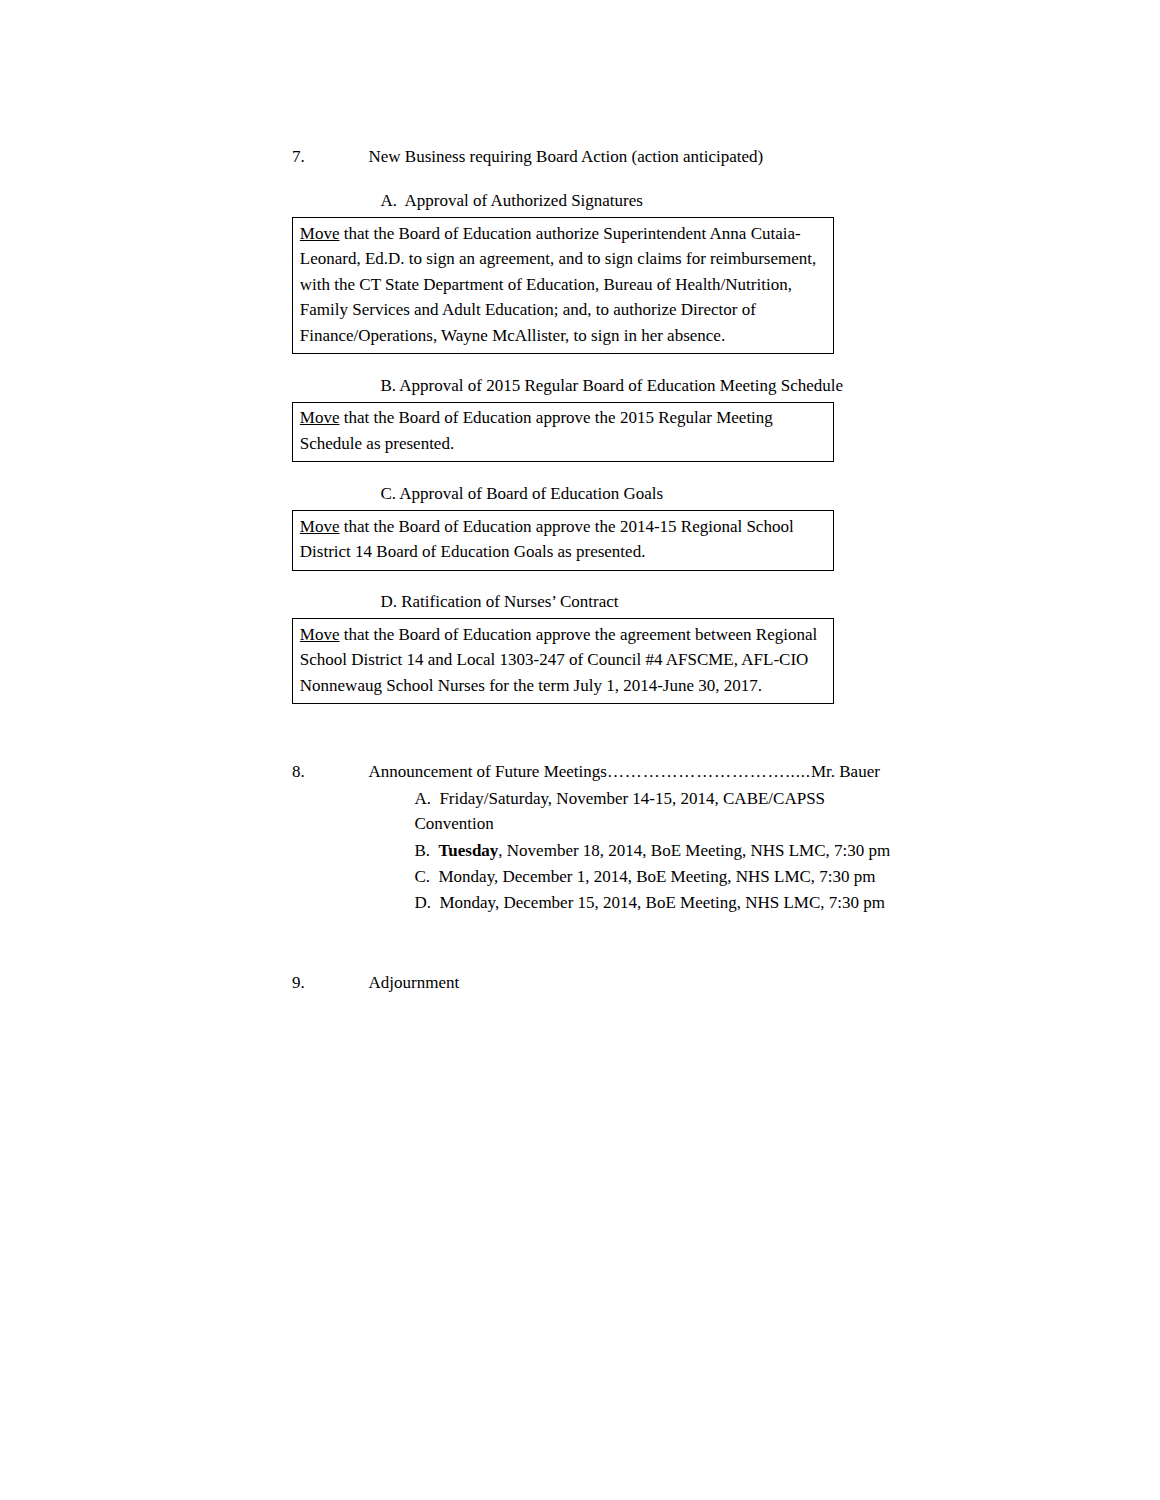7.
New Business requiring Board Action (action anticipated)
A. Approval of Authorized Signatures
Move that the Board of Education authorize Superintendent Anna Cutaia-Leonard, Ed.D. to sign an agreement, and to sign claims for reimbursement, with the CT State Department of Education, Bureau of Health/Nutrition, Family Services and Adult Education; and, to authorize Director of Finance/Operations, Wayne McAllister, to sign in her absence.
B. Approval of 2015 Regular Board of Education Meeting Schedule
Move that the Board of Education approve the 2015 Regular Meeting Schedule as presented.
C. Approval of Board of Education Goals
Move that the Board of Education approve the 2014-15 Regional School District 14 Board of Education Goals as presented.
D. Ratification of Nurses’ Contract
Move that the Board of Education approve the agreement between Regional School District 14 and Local 1303-247 of Council #4 AFSCME, AFL-CIO Nonnewaug School Nurses for the term July 1, 2014-June 30, 2017.
8.
Announcement of Future Meetings…………………………..... Mr. Bauer
A. Friday/Saturday, November 14-15, 2014, CABE/CAPSS Convention
B. Tuesday, November 18, 2014, BoE Meeting, NHS LMC, 7:30 pm
C. Monday, December 1, 2014, BoE Meeting, NHS LMC, 7:30 pm
D. Monday, December 15, 2014, BoE Meeting, NHS LMC, 7:30 pm
9.
Adjournment